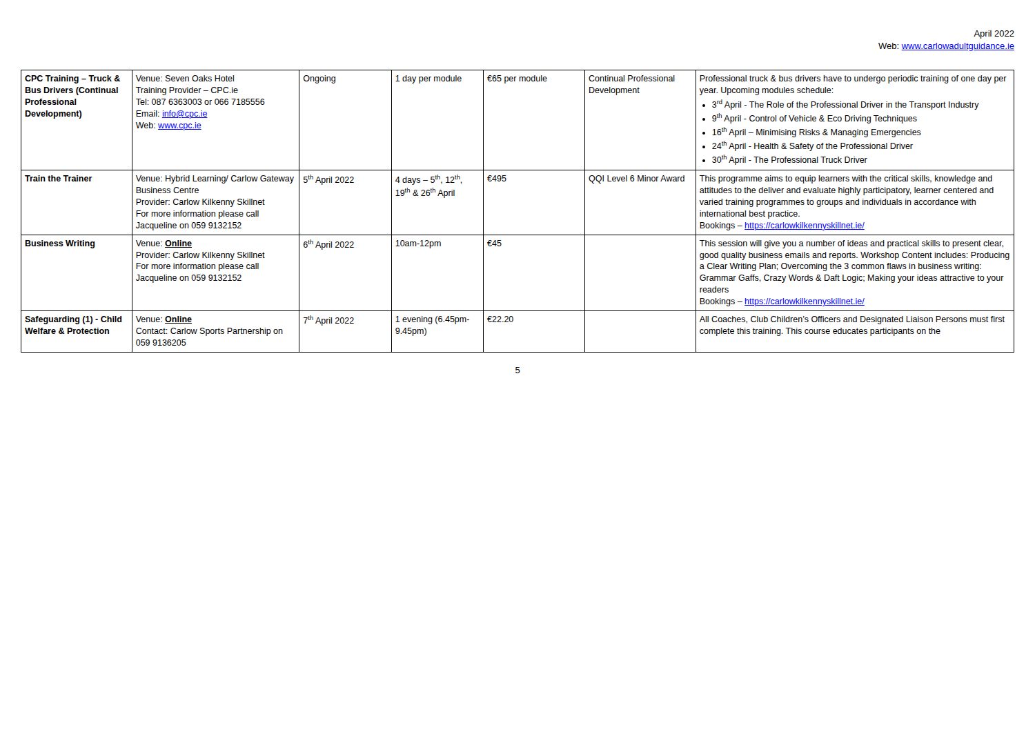April 2022
Web: www.carlowadultguidance.ie
| CPC Training – Truck & Bus Drivers (Continual Professional Development) | Venue: Seven Oaks Hotel Training Provider – CPC.ie Tel: 087 6363003 or 066 7185556 Email: info@cpc.ie Web: www.cpc.ie | Ongoing | 1 day per module | €65 per module | Continual Professional Development | Professional truck & bus drivers have to undergo periodic training of one day per year. Upcoming modules schedule: 3 rd April - The Role of the Professional Driver in the Transport Industry 9 th April - Control of Vehicle & Eco Driving Techniques 16 th April – Minimising Risks & Managing Emergencies 24 th April - Health & Safety of the Professional Driver 30 th April - The Professional Truck Driver |
| Train the Trainer | Venue: Hybrid Learning/ Carlow Gateway Business Centre Provider: Carlow Kilkenny Skillnet For more information please call Jacqueline on 059 9132152 | 5 th April 2022 | 4 days – 5 th , 12 th , 19 th & 26 th April | €495 | QQI Level 6 Minor Award | This programme aims to equip learners with the critical skills, knowledge and attitudes to the deliver and evaluate highly participatory, learner centered and varied training programmes to groups and individuals in accordance with international best practice. Bookings – https://carlowkilkennyskillnet.ie/ |
| Business Writing | Venue: Online Provider: Carlow Kilkenny Skillnet For more information please call Jacqueline on 059 9132152 | 6 th April 2022 | 10am-12pm | €45 | | This session will give you a number of ideas and practical skills to present clear, good quality business emails and reports. Workshop Content includes: Producing a Clear Writing Plan; Overcoming the 3 common flaws in business writing: Grammar Gaffs, Crazy Words & Daft Logic; Making your ideas attractive to your readers Bookings – https://carlowkilkennyskillnet.ie/ |
| Safeguarding (1) - Child Welfare & Protection | Venue: Online Contact: Carlow Sports Partnership on 059 9136205 | 7 th April 2022 | 1 evening (6.45pm-9.45pm) | €22.20 | | All Coaches, Club Children’s Officers and Designated Liaison Persons must first complete this training. This course educates participants on the |
5